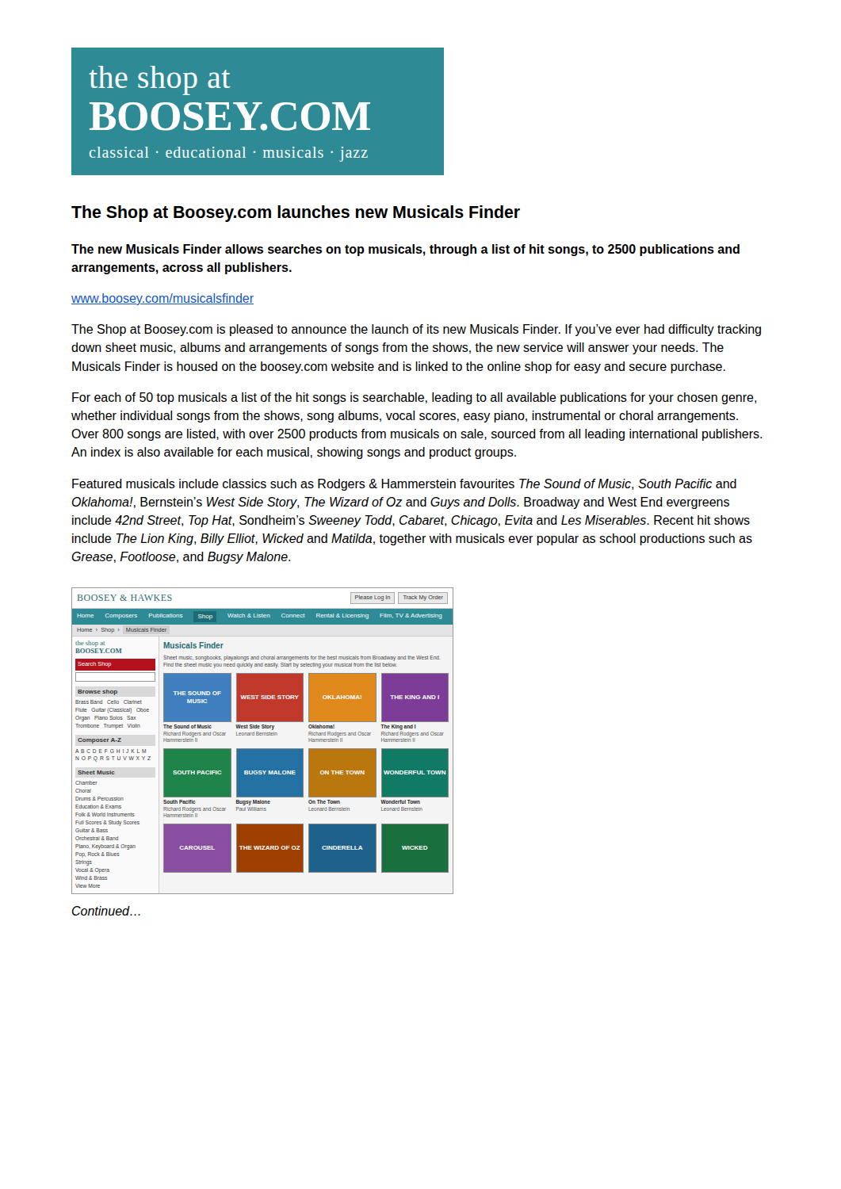the shop at
BOOSEY.COM
classical · educational · musicals · jazz
The Shop at Boosey.com launches new Musicals Finder
The new Musicals Finder allows searches on top musicals, through a list of hit songs, to 2500 publications and arrangements, across all publishers.
www.boosey.com/musicalsfinder
The Shop at Boosey.com is pleased to announce the launch of its new Musicals Finder. If you’ve ever had difficulty tracking down sheet music, albums and arrangements of songs from the shows, the new service will answer your needs. The Musicals Finder is housed on the boosey.com website and is linked to the online shop for easy and secure purchase.
For each of 50 top musicals a list of the hit songs is searchable, leading to all available publications for your chosen genre, whether individual songs from the shows, song albums, vocal scores, easy piano, instrumental or choral arrangements. Over 800 songs are listed, with over 2500 products from musicals on sale, sourced from all leading international publishers. An index is also available for each musical, showing songs and product groups.
Featured musicals include classics such as Rodgers & Hammerstein favourites The Sound of Music, South Pacific and Oklahoma!, Bernstein’s West Side Story, The Wizard of Oz and Guys and Dolls. Broadway and West End evergreens include 42nd Street, Top Hat, Sondheim’s Sweeney Todd, Cabaret, Chicago, Evita and Les Miserables. Recent hit shows include The Lion King, Billy Elliot, Wicked and Matilda, together with musicals ever popular as school productions such as Grease, Footloose, and Bugsy Malone.
BOOSEY & HAWKES
Please Log In Track My Order
Home Composers Publications Shop Watch & Listen Connect Rental & Licensing Film, TV & Advertising
Home › Shop › Musicals Finder
the shop at
BOOSEY.COM
Search Shop
Browse shop
Brass Band Cello Clarinet
Flute Guitar (Classical) Oboe
Organ Piano Solos Sax
Trombone Trumpet Violin
Composer A-Z
A B C D E F G H I J K L M
N O P Q R S T U V W X Y Z
Sheet Music
Chamber
Choral
Drums & Percussion
Education & Exams
Folk & World Instruments
Full Scores & Study Scores
Guitar & Bass
Orchestral & Band
Piano, Keyboard & Organ
Pop, Rock & Blues
Strings
Vocal & Opera
Wind & Brass
View More
Musicals Finder
Sheet music, songbooks, playalongs and choral arrangements for the best musicals from Broadway and the West End.
Find the sheet music you need quickly and easily. Start by selecting your musical from the list below.
THE SOUND OF MUSIC
The Sound of Music
Richard Rodgers and Oscar Hammerstein II
WEST SIDE STORY
West Side Story
Leonard Bernstein
OKLAHOMA!
Oklahoma!
Richard Rodgers and Oscar Hammerstein II
THE KING AND I
The King and I
Richard Rodgers and Oscar Hammerstein II
SOUTH PACIFIC
South Pacific
Richard Rodgers and Oscar Hammerstein II
BUGSY MALONE
Bugsy Malone
Paul Williams
ON THE TOWN
On The Town
Leonard Bernstein
WONDERFUL TOWN
Wonderful Town
Leonard Bernstein
CAROUSEL
THE WIZARD OF OZ
CINDERELLA
WICKED
Continued…